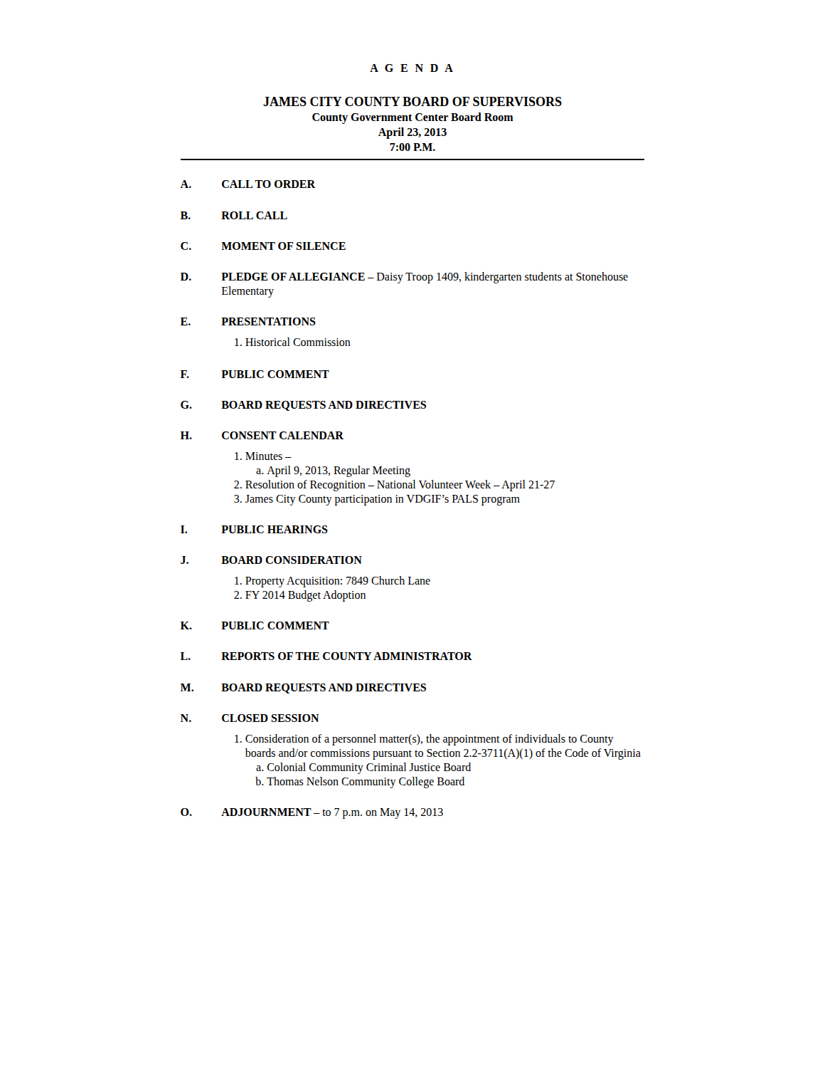A G E N D A
JAMES CITY COUNTY BOARD OF SUPERVISORS
County Government Center Board Room
April 23, 2013
7:00 P.M.
A.
CALL TO ORDER
B.
ROLL CALL
C.
MOMENT OF SILENCE
D.
PLEDGE OF ALLEGIANCE – Daisy Troop 1409, kindergarten students at Stonehouse Elementary
E.
PRESENTATIONS
Historical Commission
F.
PUBLIC COMMENT
G.
BOARD REQUESTS AND DIRECTIVES
H.
CONSENT CALENDAR
Minutes –
April 9, 2013, Regular Meeting
Resolution of Recognition – National Volunteer Week – April 21-27
James City County participation in VDGIF’s PALS program
I.
PUBLIC HEARINGS
J.
BOARD CONSIDERATION
Property Acquisition: 7849 Church Lane
FY 2014 Budget Adoption
K.
PUBLIC COMMENT
L.
REPORTS OF THE COUNTY ADMINISTRATOR
M.
BOARD REQUESTS AND DIRECTIVES
N.
CLOSED SESSION
Consideration of a personnel matter(s), the appointment of individuals to County boards and/or commissions pursuant to Section 2.2-3711(A)(1) of the Code of Virginia
Colonial Community Criminal Justice Board
Thomas Nelson Community College Board
O.
ADJOURNMENT – to 7 p.m. on May 14, 2013